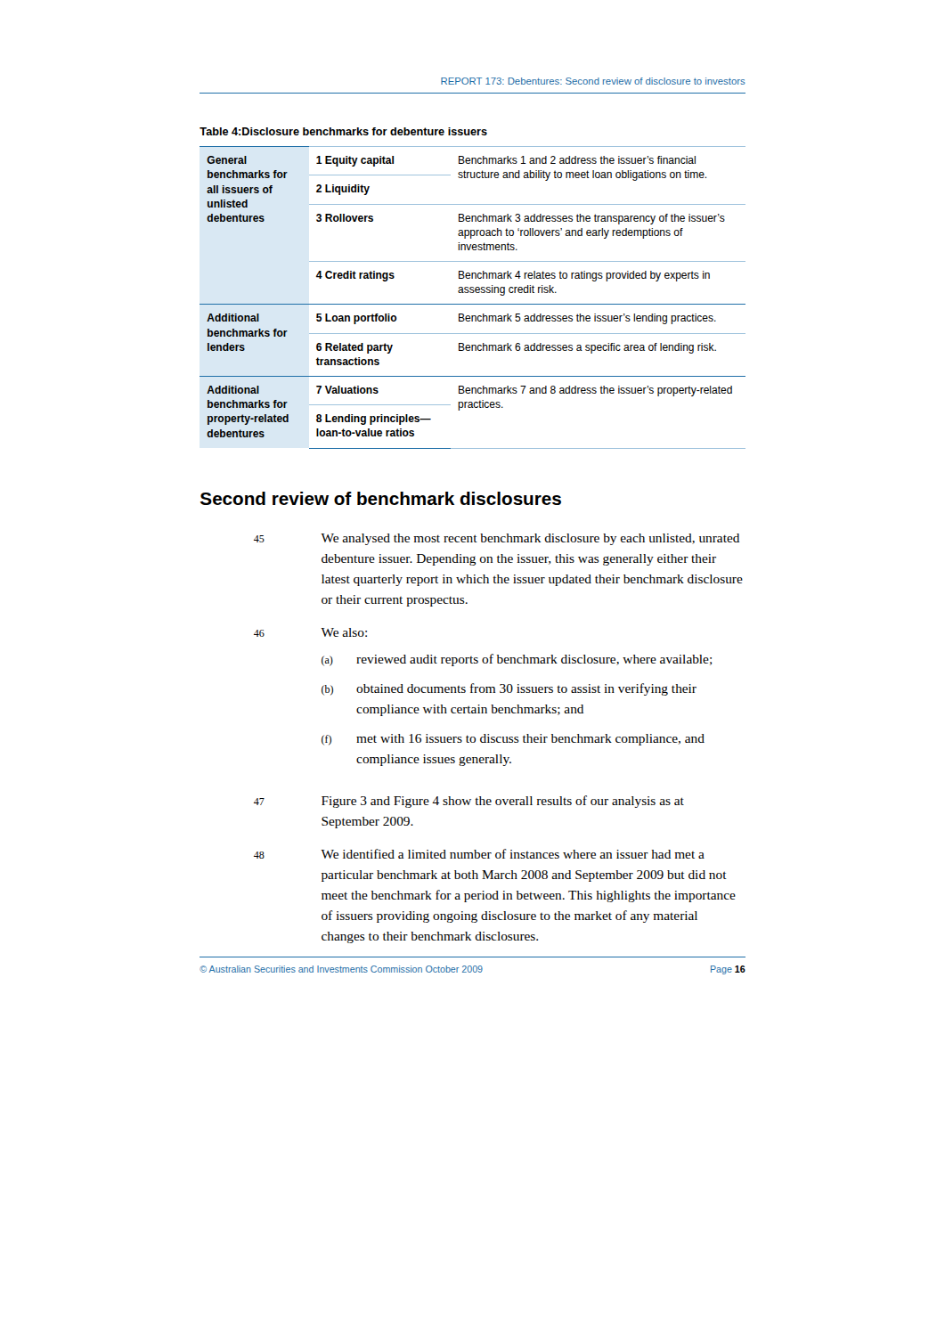REPORT 173: Debentures: Second review of disclosure to investors
Table 4: Disclosure benchmarks for debenture issuers
| General benchmarks for all issuers of unlisted debentures | 1 Equity capital | Benchmarks 1 and 2 address the issuer’s financial structure and ability to meet loan obligations on time. |
| 2 Liquidity |
| 3 Rollovers | Benchmark 3 addresses the transparency of the issuer’s approach to ‘rollovers’ and early redemptions of investments. |
| 4 Credit ratings | Benchmark 4 relates to ratings provided by experts in assessing credit risk. |
| Additional benchmarks for lenders | 5 Loan portfolio | Benchmark 5 addresses the issuer’s lending practices. |
| 6 Related party transactions | Benchmark 6 addresses a specific area of lending risk. |
| Additional benchmarks for property-related debentures | 7 Valuations | Benchmarks 7 and 8 address the issuer’s property-related practices. |
| 8 Lending principles—loan-to-value ratios |
Second review of benchmark disclosures
45
We analysed the most recent benchmark disclosure by each unlisted, unrated debenture issuer. Depending on the issuer, this was generally either their latest quarterly report in which the issuer updated their benchmark disclosure or their current prospectus.
46
We also:
(a) reviewed audit reports of benchmark disclosure, where available;
(b) obtained documents from 30 issuers to assist in verifying their compliance with certain benchmarks; and
(f) met with 16 issuers to discuss their benchmark compliance, and compliance issues generally.
47
Figure 3 and Figure 4 show the overall results of our analysis as at September 2009.
48
We identified a limited number of instances where an issuer had met a particular benchmark at both March 2008 and September 2009 but did not meet the benchmark for a period in between. This highlights the importance of issuers providing ongoing disclosure to the market of any material changes to their benchmark disclosures.
© Australian Securities and Investments Commission October 2009
Page 16